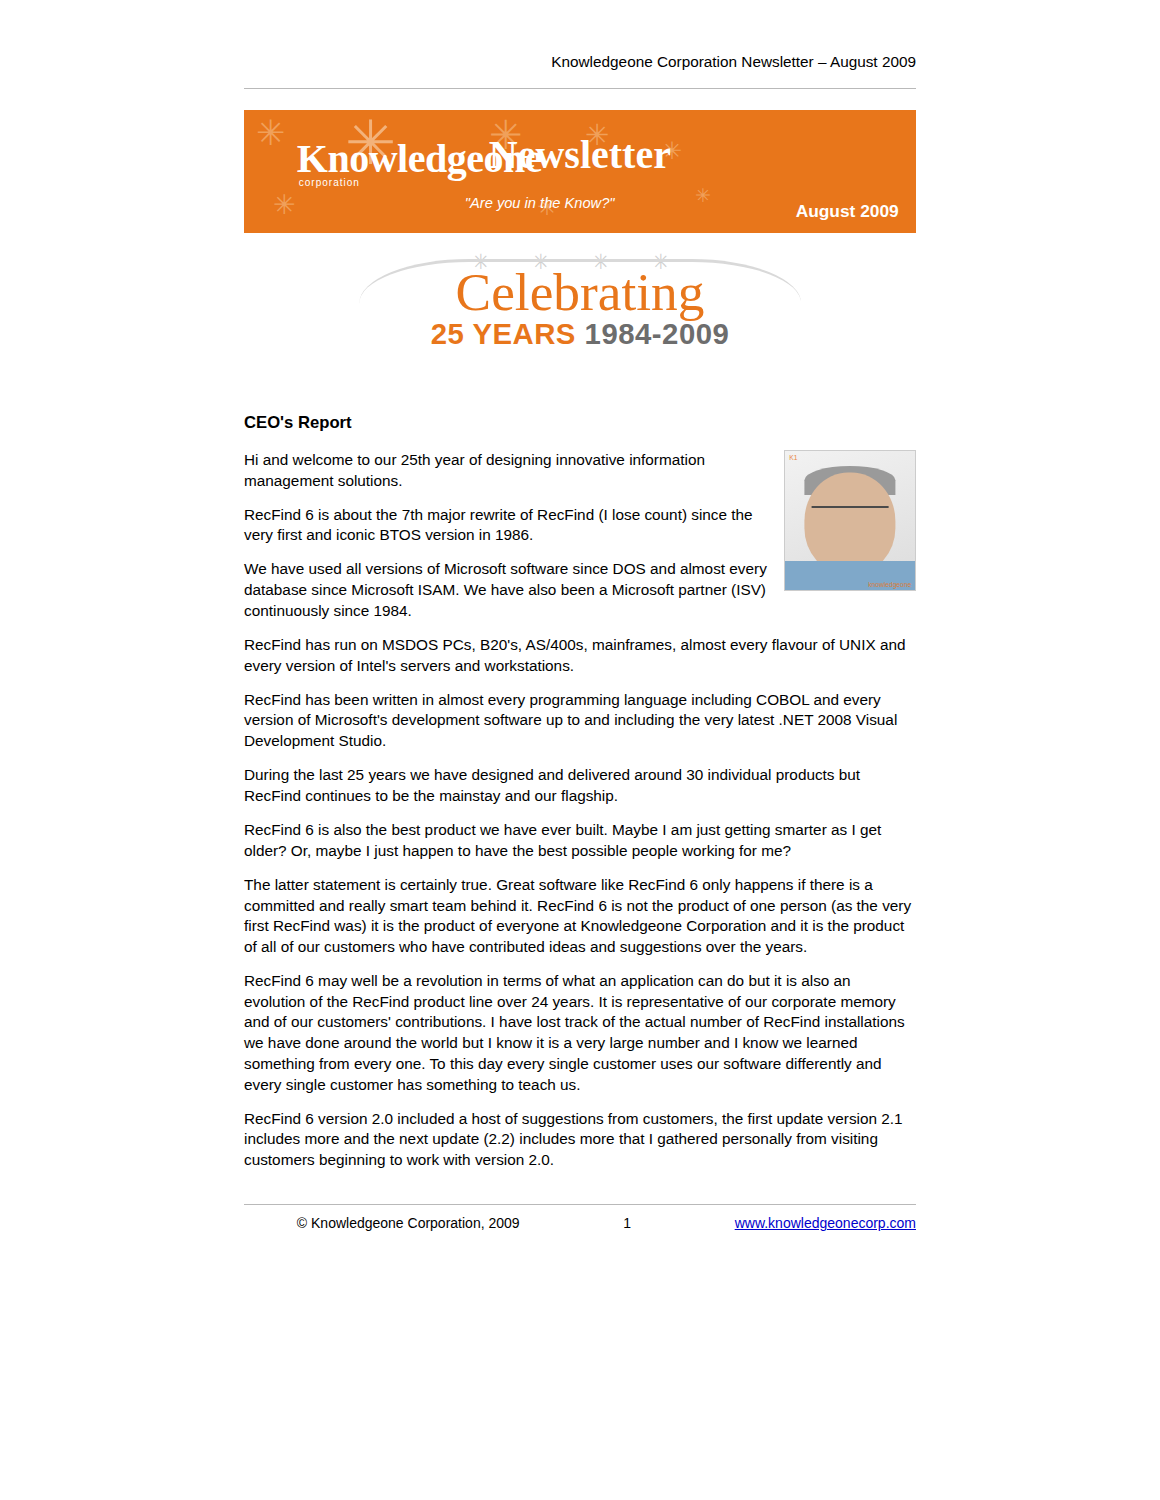Knowledgeone Corporation Newsletter – August 2009
✳ ✳ ✳ ✳ ✳ ✳ ✳ ✳
Knowledgeone
corporation
Newsletter
"Are you in the Know?"
August 2009
✳ ✳ ✳ ✳
Celebrating
25 YEARS 1984-2009
CEO's Report
K1
knowledgeone
Hi and welcome to our 25th year of designing innovative information management solutions.
RecFind 6 is about the 7th major rewrite of RecFind (I lose count) since the very first and iconic BTOS version in 1986.
We have used all versions of Microsoft software since DOS and almost every database since Microsoft ISAM. We have also been a Microsoft partner (ISV) continuously since 1984.
RecFind has run on MSDOS PCs, B20's, AS/400s, mainframes, almost every flavour of UNIX and every version of Intel's servers and workstations.
RecFind has been written in almost every programming language including COBOL and every version of Microsoft's development software up to and including the very latest .NET 2008 Visual Development Studio.
During the last 25 years we have designed and delivered around 30 individual products but RecFind continues to be the mainstay and our flagship.
RecFind 6 is also the best product we have ever built. Maybe I am just getting smarter as I get older? Or, maybe I just happen to have the best possible people working for me?
The latter statement is certainly true. Great software like RecFind 6 only happens if there is a committed and really smart team behind it. RecFind 6 is not the product of one person (as the very first RecFind was) it is the product of everyone at Knowledgeone Corporation and it is the product of all of our customers who have contributed ideas and suggestions over the years.
RecFind 6 may well be a revolution in terms of what an application can do but it is also an evolution of the RecFind product line over 24 years. It is representative of our corporate memory and of our customers' contributions. I have lost track of the actual number of RecFind installations we have done around the world but I know it is a very large number and I know we learned something from every one. To this day every single customer uses our software differently and every single customer has something to teach us.
RecFind 6 version 2.0 included a host of suggestions from customers, the first update version 2.1 includes more and the next update (2.2) includes more that I gathered personally from visiting customers beginning to work with version 2.0.
© Knowledgeone Corporation, 2009
1
www.knowledgeonecorp.com